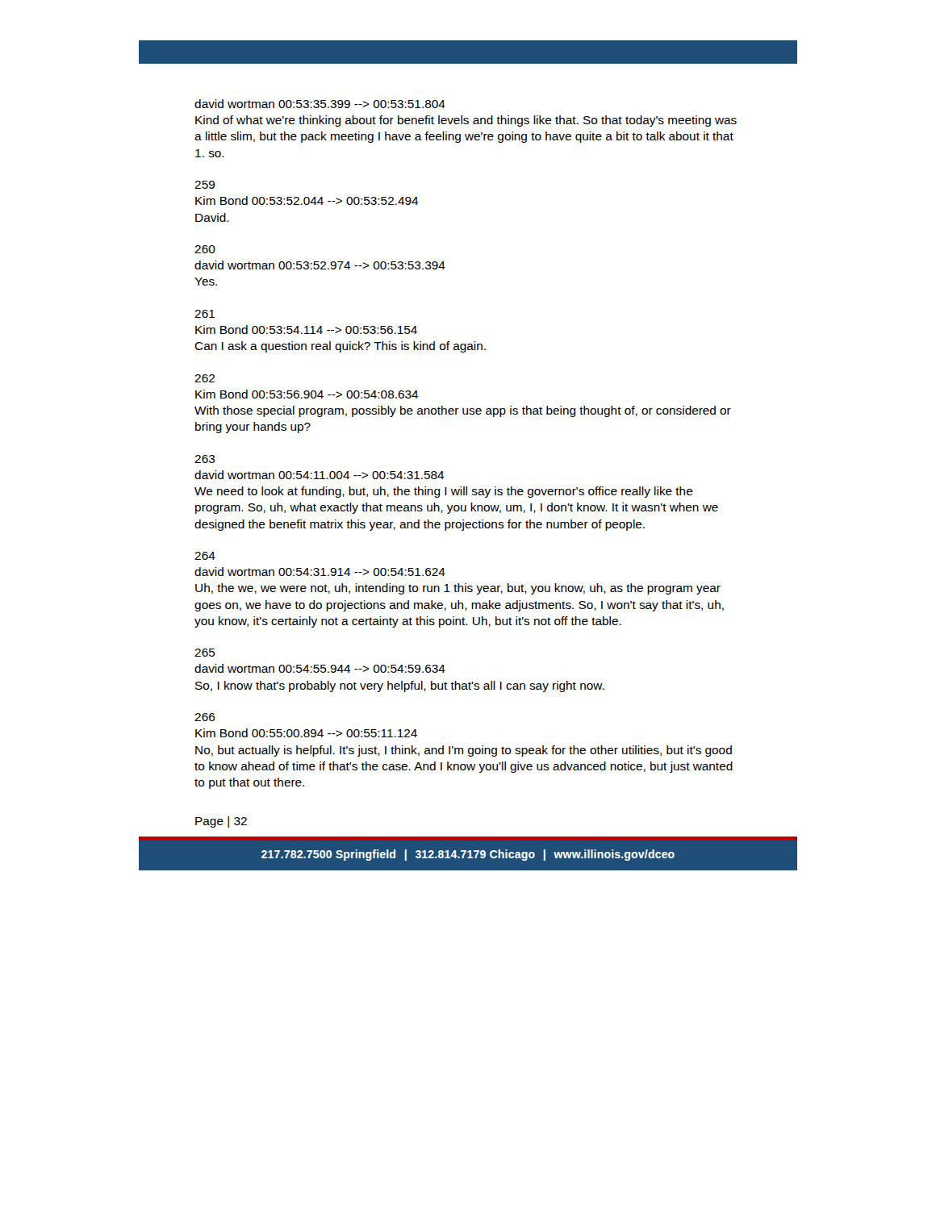david wortman 00:53:35.399 --> 00:53:51.804
Kind of what we're thinking about for benefit levels and things like that. So that today's meeting was a little slim, but the pack meeting I have a feeling we're going to have quite a bit to talk about it that 1. so.
259
Kim Bond 00:53:52.044 --> 00:53:52.494
David.
260
david wortman 00:53:52.974 --> 00:53:53.394
Yes.
261
Kim Bond 00:53:54.114 --> 00:53:56.154
Can I ask a question real quick? This is kind of again.
262
Kim Bond 00:53:56.904 --> 00:54:08.634
With those special program, possibly be another use app is that being thought of, or considered or bring your hands up?
263
david wortman 00:54:11.004 --> 00:54:31.584
We need to look at funding, but, uh, the thing I will say is the governor's office really like the program. So, uh, what exactly that means uh, you know, um, I, I don't know. It it wasn't when we designed the benefit matrix this year, and the projections for the number of people.
264
david wortman 00:54:31.914 --> 00:54:51.624
Uh, the we, we were not, uh, intending to run 1 this year, but, you know, uh, as the program year goes on, we have to do projections and make, uh, make adjustments. So, I won't say that it's, uh, you know, it's certainly not a certainty at this point. Uh, but it's not off the table.
265
david wortman 00:54:55.944 --> 00:54:59.634
So, I know that's probably not very helpful, but that's all I can say right now.
266
Kim Bond 00:55:00.894 --> 00:55:11.124
No, but actually is helpful. It's just, I think, and I'm going to speak for the other utilities, but it's good to know ahead of time if that's the case. And I know you'll give us advanced notice, but just wanted to put that out there.
Page | 32
217.782.7500 Springfield|312.814.7179 Chicago|www.illinois.gov/dceo